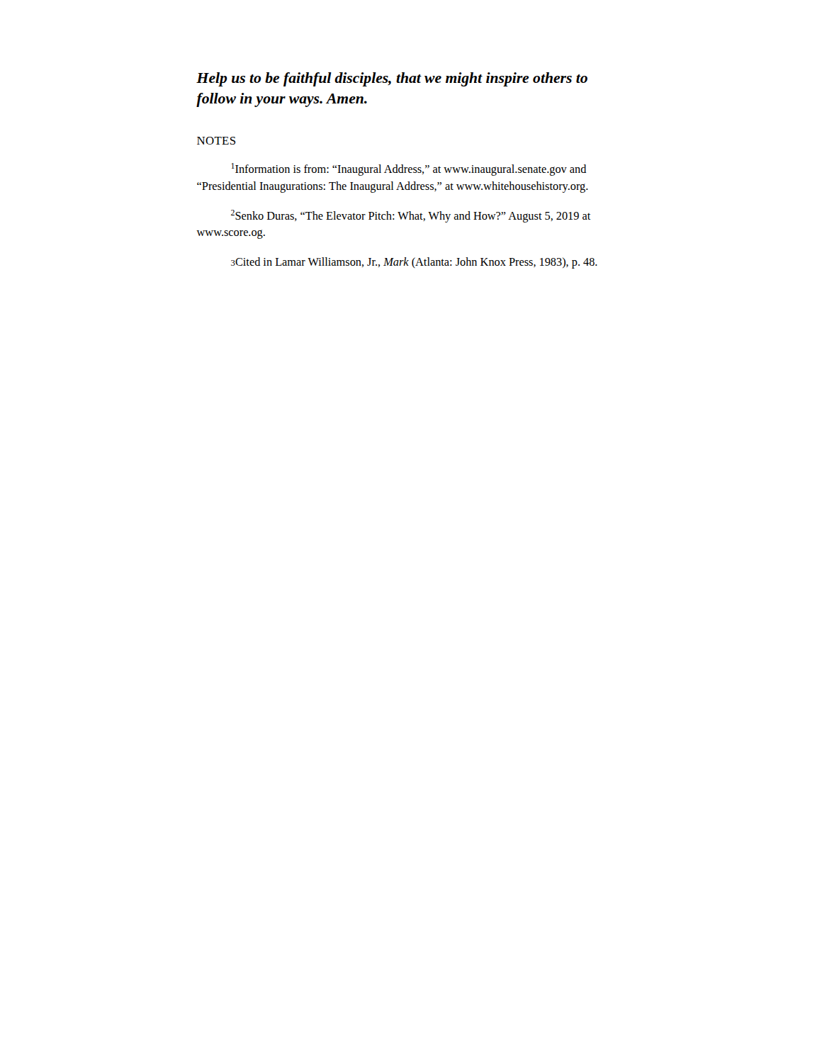Help us to be faithful disciples, that we might inspire others to follow in your ways. Amen.
NOTES
1 Information is from: “Inaugural Address,” at www.inaugural.senate.gov and “Presidential Inaugurations: The Inaugural Address,” at www.whitehousehistory.org.
2 Senko Duras, “The Elevator Pitch: What, Why and How?” August 5, 2019 at www.score.og.
3 Cited in Lamar Williamson, Jr., Mark (Atlanta: John Knox Press, 1983), p. 48.